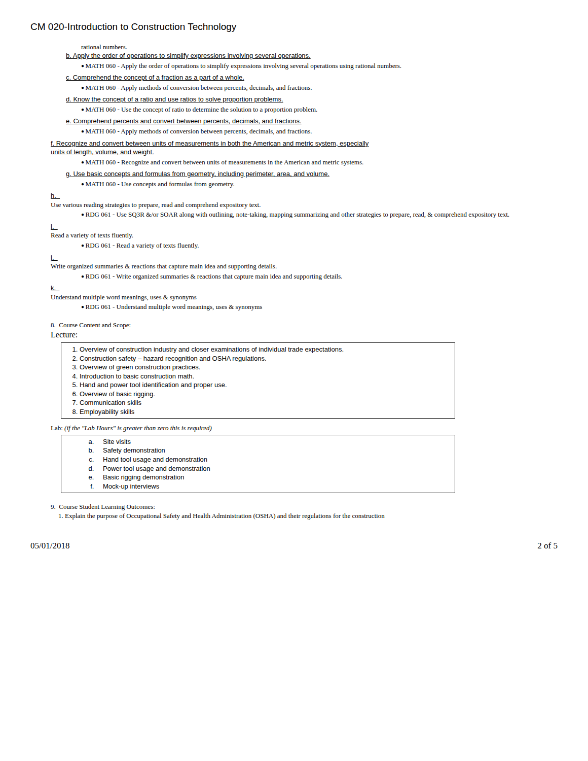CM 020-Introduction to Construction Technology
rational numbers.
b. Apply the order of operations to simplify expressions involving several operations.
MATH 060 - Apply the order of operations to simplify expressions involving several operations using rational numbers.
c. Comprehend the concept of a fraction as a part of a whole.
MATH 060 - Apply methods of conversion between percents, decimals, and fractions.
d. Know the concept of a ratio and use ratios to solve proportion problems.
MATH 060 - Use the concept of ratio to determine the solution to a proportion problem.
e. Comprehend percents and convert between percents, decimals, and fractions.
MATH 060 - Apply methods of conversion between percents, decimals, and fractions.
f. Recognize and convert between units of measurements in both the American and metric system, especially
units of length, volume, and weight.
MATH 060 - Recognize and convert between units of measurements in the American and metric systems.
g. Use basic concepts and formulas from geometry, including perimeter, area, and volume.
MATH 060 - Use concepts and formulas from geometry.
h. Use various reading strategies to prepare, read and comprehend expository text.
RDG 061 - Use SQ3R &/or SOAR along with outlining, note-taking, mapping summarizing and other strategies to prepare, read, & comprehend expository text.
i. Read a variety of texts fluently.
RDG 061 - Read a variety of texts fluently.
j. Write organized summaries & reactions that capture main idea and supporting details.
RDG 061 - Write organized summaries & reactions that capture main idea and supporting details.
k. Understand multiple word meanings, uses & synonyms
RDG 061 - Understand multiple word meanings, uses & synonyms
8. Course Content and Scope:
Lecture:
Overview of construction industry and closer examinations of individual trade expectations.
Construction safety – hazard recognition and OSHA regulations.
Overview of green construction practices.
Introduction to basic construction math.
Hand and power tool identification and proper use.
Overview of basic rigging.
Communication skills
Employability skills
Lab: (if the "Lab Hours" is greater than zero this is required)
Site visits
Safety demonstration
Hand tool usage and demonstration
Power tool usage and demonstration
Basic rigging demonstration
Mock-up interviews
9. Course Student Learning Outcomes:
1. Explain the purpose of Occupational Safety and Health Administration (OSHA) and their regulations for the construction
05/01/2018 2 of 5